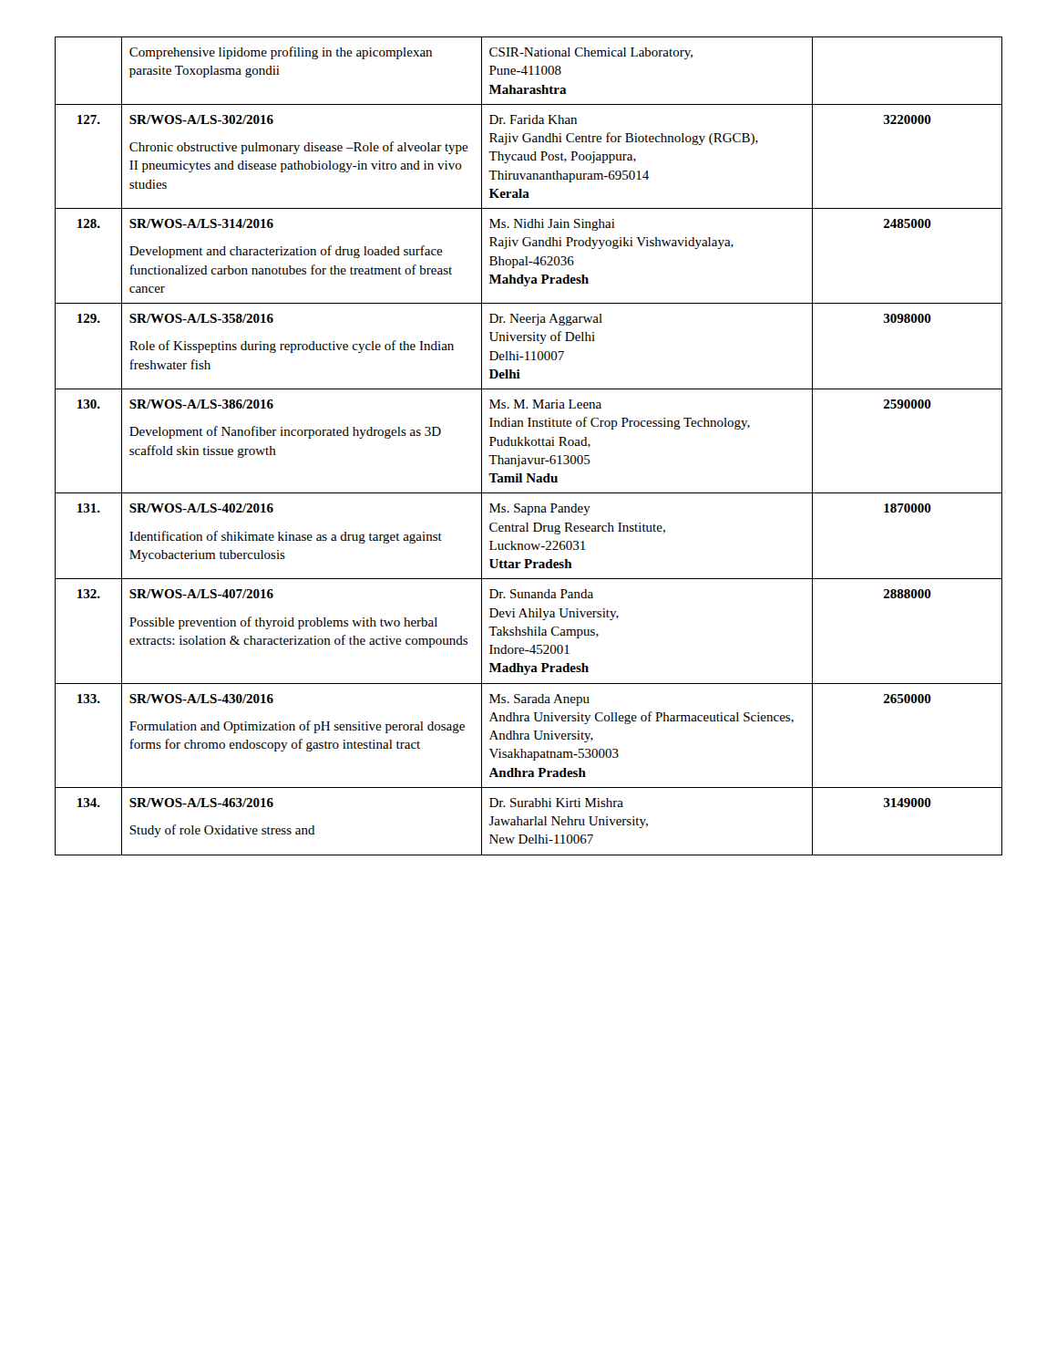| | Comprehensive lipidome profiling in the apicomplexan parasite Toxoplasma gondii | CSIR-National Chemical Laboratory, Pune-411008 Maharashtra | |
| 127. | SR/WOS-A/LS-302/2016 Chronic obstructive pulmonary disease –Role of alveolar type II pneumicytes and disease pathobiology-in vitro and in vivo studies | Dr. Farida Khan Rajiv Gandhi Centre for Biotechnology (RGCB), Thycaud Post, Poojappura, Thiruvananthapuram-695014 Kerala | 3220000 |
| 128. | SR/WOS-A/LS-314/2016 Development and characterization of drug loaded surface functionalized carbon nanotubes for the treatment of breast cancer | Ms. Nidhi Jain Singhai Rajiv Gandhi Prodyyogiki Vishwavidyalaya, Bhopal-462036 Mahdya Pradesh | 2485000 |
| 129. | SR/WOS-A/LS-358/2016 Role of Kisspeptins during reproductive cycle of the Indian freshwater fish | Dr. Neerja Aggarwal University of Delhi Delhi-110007 Delhi | 3098000 |
| 130. | SR/WOS-A/LS-386/2016 Development of Nanofiber incorporated hydrogels as 3D scaffold skin tissue growth | Ms. M. Maria Leena Indian Institute of Crop Processing Technology, Pudukkottai Road, Thanjavur-613005 Tamil Nadu | 2590000 |
| 131. | SR/WOS-A/LS-402/2016 Identification of shikimate kinase as a drug target against Mycobacterium tuberculosis | Ms. Sapna Pandey Central Drug Research Institute, Lucknow-226031 Uttar Pradesh | 1870000 |
| 132. | SR/WOS-A/LS-407/2016 Possible prevention of thyroid problems with two herbal extracts: isolation & characterization of the active compounds | Dr. Sunanda Panda Devi Ahilya University, Takshshila Campus, Indore-452001 Madhya Pradesh | 2888000 |
| 133. | SR/WOS-A/LS-430/2016 Formulation and Optimization of pH sensitive peroral dosage forms for chromo endoscopy of gastro intestinal tract | Ms. Sarada Anepu Andhra University College of Pharmaceutical Sciences, Andhra University, Visakhapatnam-530003 Andhra Pradesh | 2650000 |
| 134. | SR/WOS-A/LS-463/2016 Study of role Oxidative stress and | Dr. Surabhi Kirti Mishra Jawaharlal Nehru University, New Delhi-110067 | 3149000 |